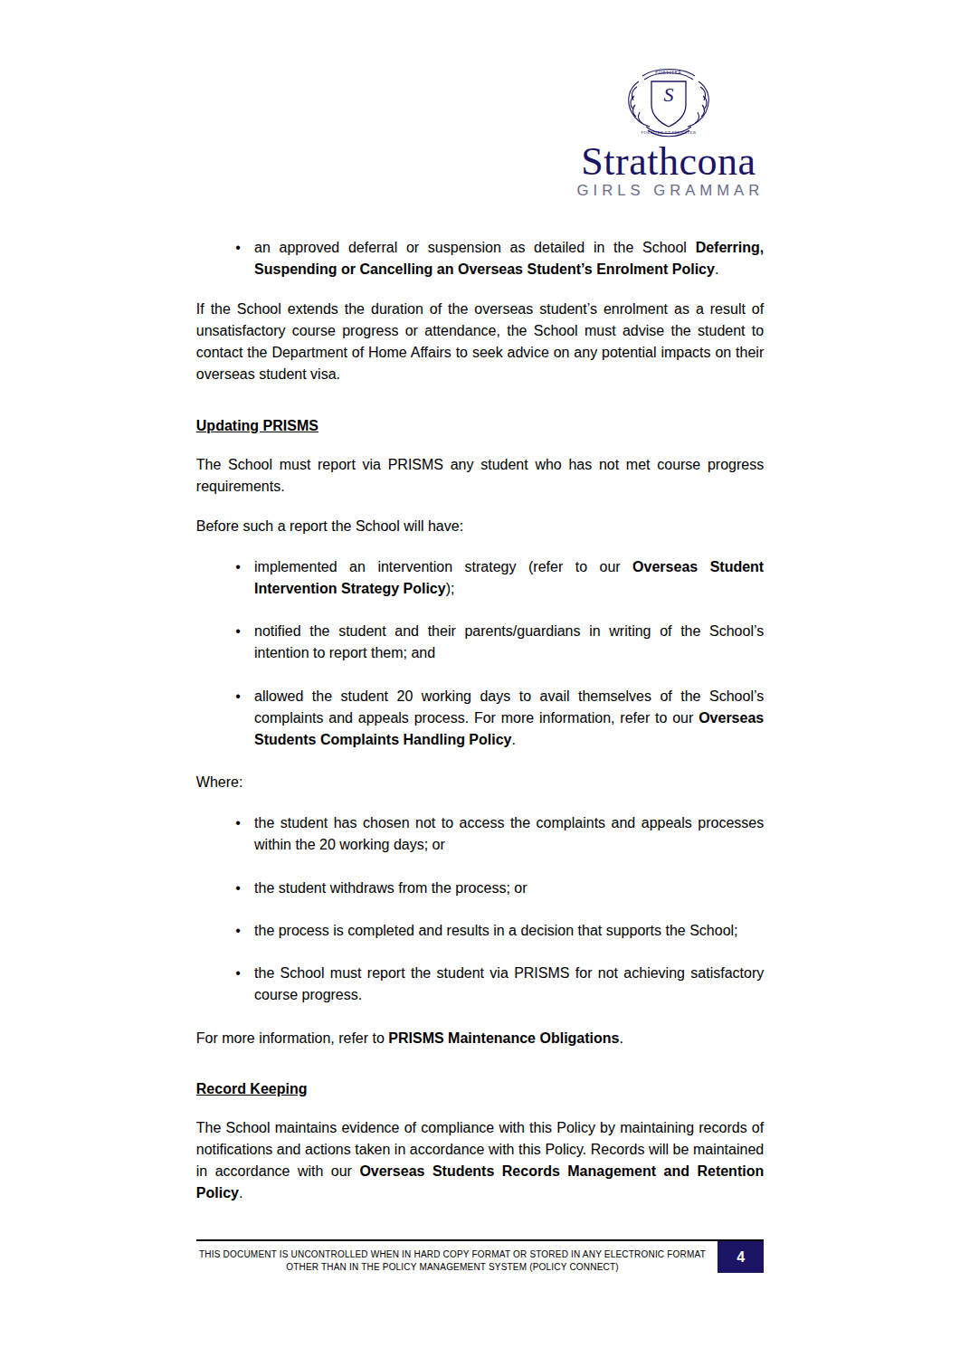FORTITER S FORTITER ET FELICITER
Strathcona
GIRLS GRAMMAR
an approved deferral or suspension as detailed in the School Deferring, Suspending or Cancelling an Overseas Student’s Enrolment Policy.
If the School extends the duration of the overseas student’s enrolment as a result of unsatisfactory course progress or attendance, the School must advise the student to contact the Department of Home Affairs to seek advice on any potential impacts on their overseas student visa.
Updating PRISMS
The School must report via PRISMS any student who has not met course progress requirements.
Before such a report the School will have:
implemented an intervention strategy (refer to our Overseas Student Intervention Strategy Policy);
notified the student and their parents/guardians in writing of the School’s intention to report them; and
allowed the student 20 working days to avail themselves of the School’s complaints and appeals process. For more information, refer to our Overseas Students Complaints Handling Policy.
Where:
the student has chosen not to access the complaints and appeals processes within the 20 working days; or
the student withdraws from the process; or
the process is completed and results in a decision that supports the School;
the School must report the student via PRISMS for not achieving satisfactory course progress.
For more information, refer to PRISMS Maintenance Obligations.
Record Keeping
The School maintains evidence of compliance with this Policy by maintaining records of notifications and actions taken in accordance with this Policy. Records will be maintained in accordance with our Overseas Students Records Management and Retention Policy.
THIS DOCUMENT IS UNCONTROLLED WHEN IN HARD COPY FORMAT OR STORED IN ANY ELECTRONIC FORMAT OTHER THAN IN THE POLICY MANAGEMENT SYSTEM (POLICY CONNECT)
4